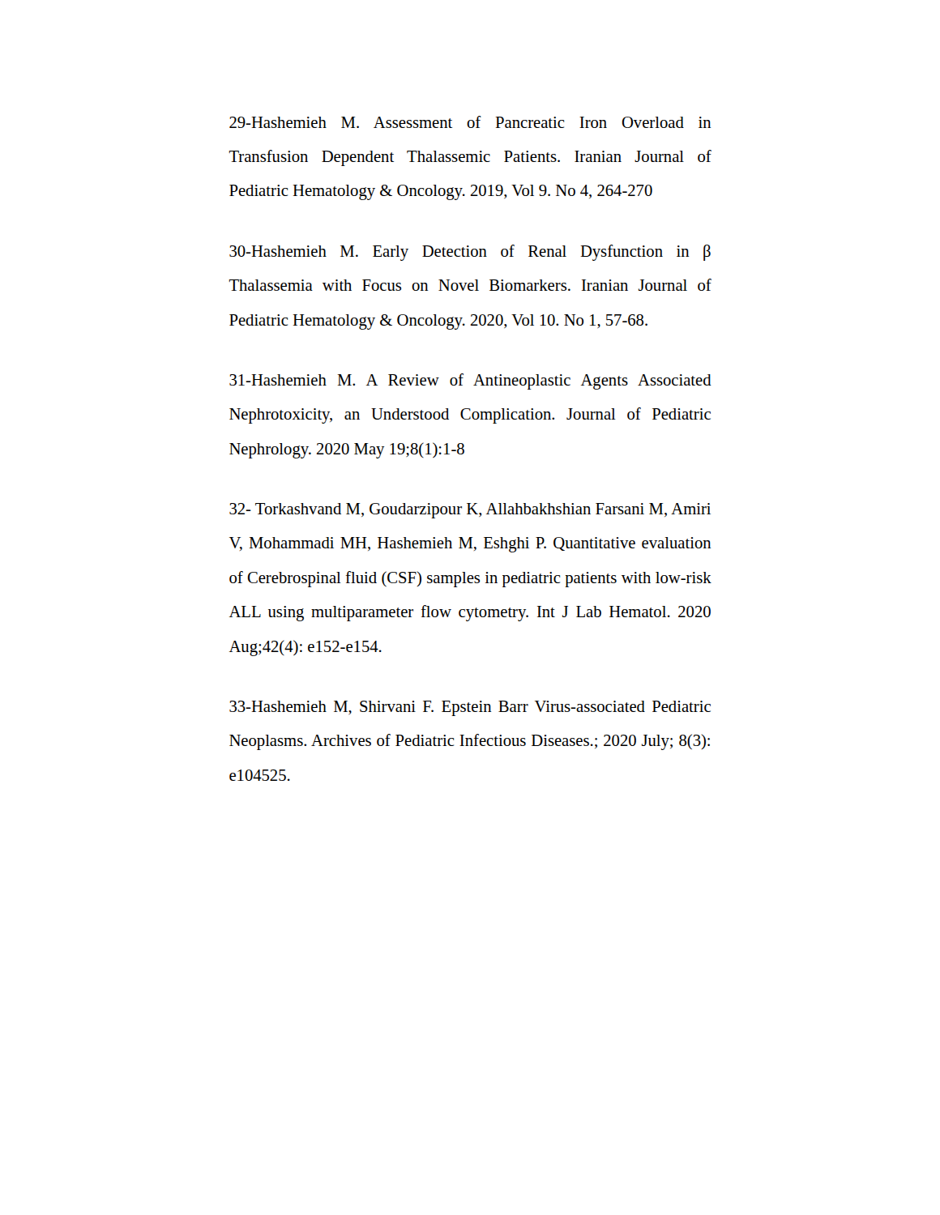29-Hashemieh M. Assessment of Pancreatic Iron Overload in Transfusion Dependent Thalassemic Patients. Iranian Journal of Pediatric Hematology & Oncology. 2019, Vol 9. No 4, 264-270
30-Hashemieh M. Early Detection of Renal Dysfunction in β Thalassemia with Focus on Novel Biomarkers. Iranian Journal of Pediatric Hematology & Oncology. 2020, Vol 10. No 1, 57-68.
31-Hashemieh M. A Review of Antineoplastic Agents Associated Nephrotoxicity, an Understood Complication. Journal of Pediatric Nephrology. 2020 May 19;8(1):1-8
32- Torkashvand M, Goudarzipour K, Allahbakhshian Farsani M, Amiri V, Mohammadi MH, Hashemieh M, Eshghi P. Quantitative evaluation of Cerebrospinal fluid (CSF) samples in pediatric patients with low-risk ALL using multiparameter flow cytometry. Int J Lab Hematol. 2020 Aug;42(4): e152-e154.
33-Hashemieh M, Shirvani F. Epstein Barr Virus-associated Pediatric Neoplasms. Archives of Pediatric Infectious Diseases.; 2020 July; 8(3): e104525.